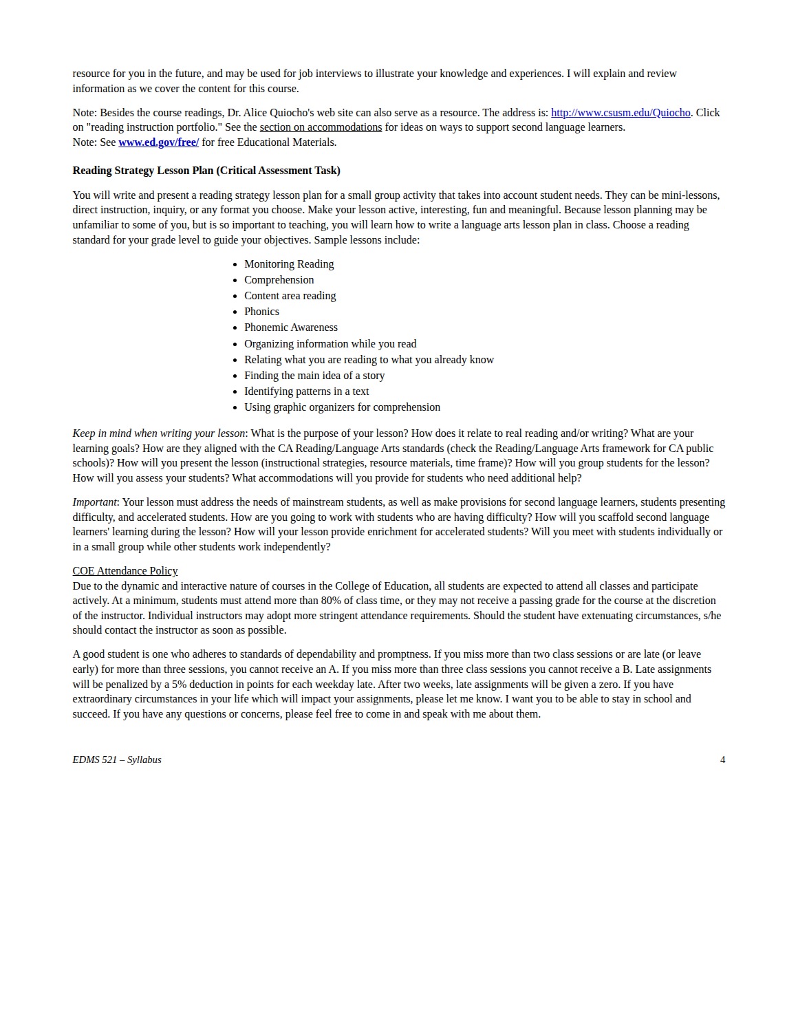resource for you in the future, and may be used for job interviews to illustrate your knowledge and experiences. I will explain and review information as we cover the content for this course.
Note: Besides the course readings, Dr. Alice Quiocho's web site can also serve as a resource. The address is: http://www.csusm.edu/Quiocho. Click on "reading instruction portfolio." See the section on accommodations for ideas on ways to support second language learners.
Note: See www.ed.gov/free/ for free Educational Materials.
Reading Strategy Lesson Plan (Critical Assessment Task)
You will write and present a reading strategy lesson plan for a small group activity that takes into account student needs. They can be mini-lessons, direct instruction, inquiry, or any format you choose. Make your lesson active, interesting, fun and meaningful. Because lesson planning may be unfamiliar to some of you, but is so important to teaching, you will learn how to write a language arts lesson plan in class. Choose a reading standard for your grade level to guide your objectives. Sample lessons include:
Monitoring Reading
Comprehension
Content area reading
Phonics
Phonemic Awareness
Organizing information while you read
Relating what you are reading to what you already know
Finding the main idea of a story
Identifying patterns in a text
Using graphic organizers for comprehension
Keep in mind when writing your lesson: What is the purpose of your lesson? How does it relate to real reading and/or writing? What are your learning goals? How are they aligned with the CA Reading/Language Arts standards (check the Reading/Language Arts framework for CA public schools)? How will you present the lesson (instructional strategies, resource materials, time frame)? How will you group students for the lesson? How will you assess your students? What accommodations will you provide for students who need additional help?
Important: Your lesson must address the needs of mainstream students, as well as make provisions for second language learners, students presenting difficulty, and accelerated students. How are you going to work with students who are having difficulty? How will you scaffold second language learners' learning during the lesson? How will your lesson provide enrichment for accelerated students? Will you meet with students individually or in a small group while other students work independently?
COE Attendance Policy
Due to the dynamic and interactive nature of courses in the College of Education, all students are expected to attend all classes and participate actively. At a minimum, students must attend more than 80% of class time, or they may not receive a passing grade for the course at the discretion of the instructor. Individual instructors may adopt more stringent attendance requirements. Should the student have extenuating circumstances, s/he should contact the instructor as soon as possible.
A good student is one who adheres to standards of dependability and promptness. If you miss more than two class sessions or are late (or leave early) for more than three sessions, you cannot receive an A. If you miss more than three class sessions you cannot receive a B. Late assignments will be penalized by a 5% deduction in points for each weekday late. After two weeks, late assignments will be given a zero. If you have extraordinary circumstances in your life which will impact your assignments, please let me know. I want you to be able to stay in school and succeed. If you have any questions or concerns, please feel free to come in and speak with me about them.
EDMS 521 – Syllabus 4